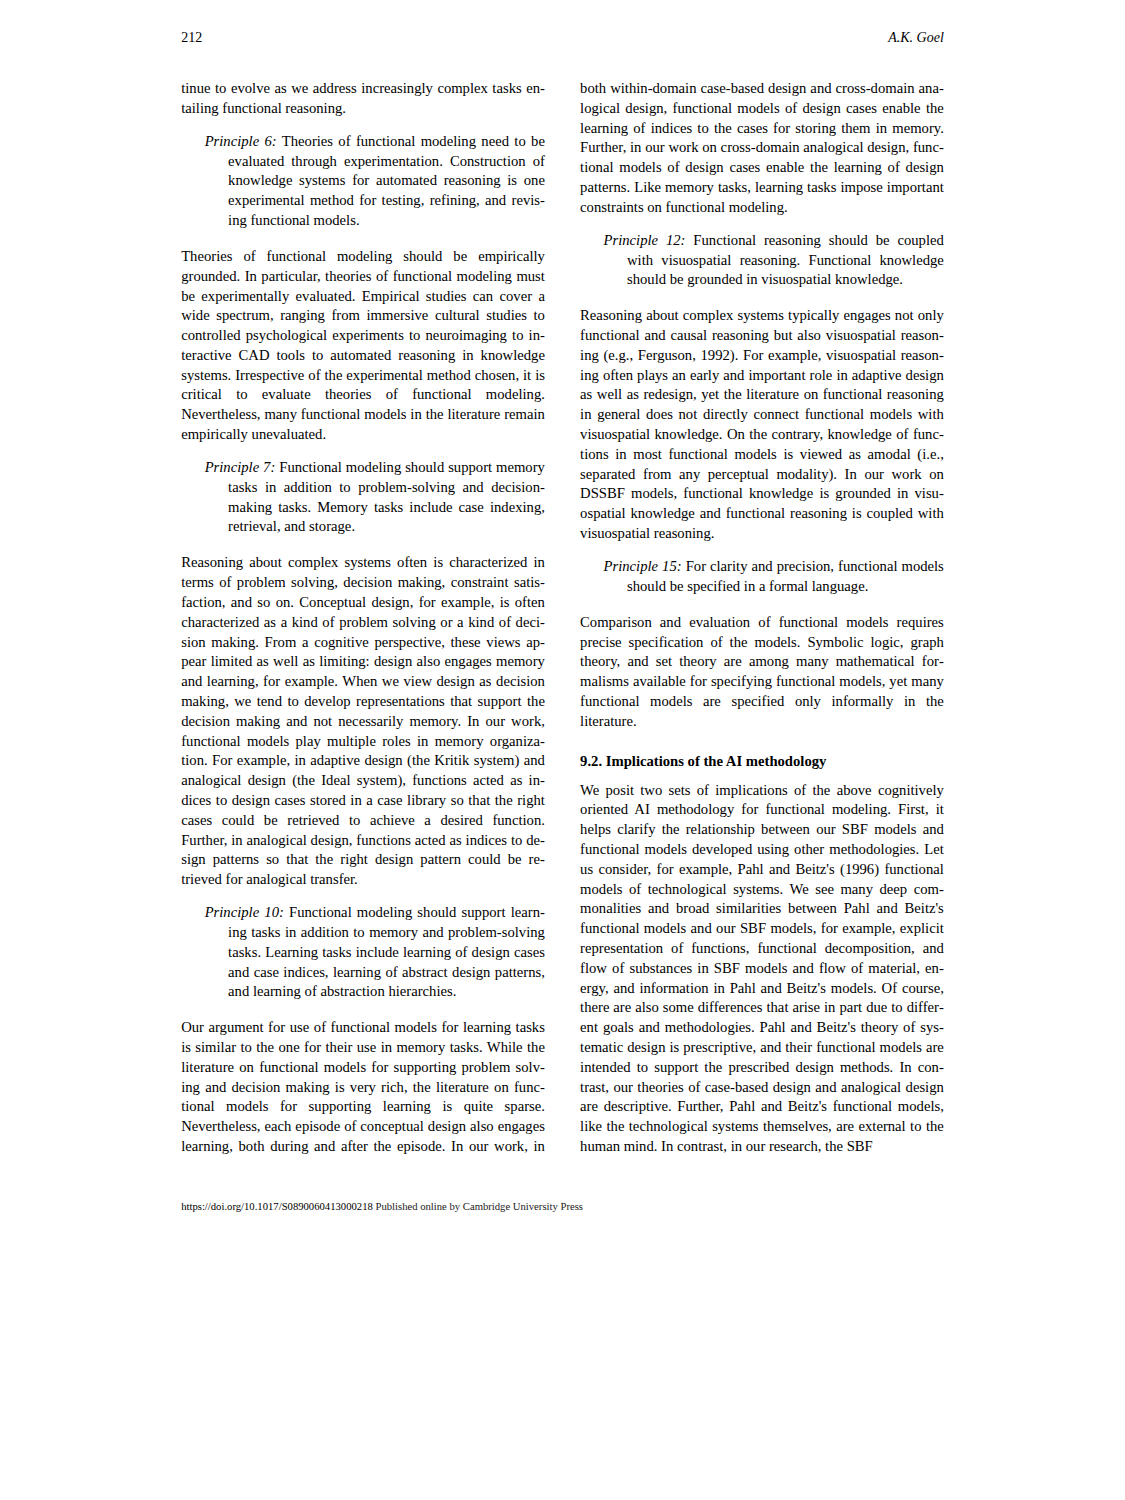212 A.K. Goel
tinue to evolve as we address increasingly complex tasks entailing functional reasoning.
Principle 6: Theories of functional modeling need to be evaluated through experimentation. Construction of knowledge systems for automated reasoning is one experimental method for testing, refining, and revising functional models.
Theories of functional modeling should be empirically grounded. In particular, theories of functional modeling must be experimentally evaluated. Empirical studies can cover a wide spectrum, ranging from immersive cultural studies to controlled psychological experiments to neuroimaging to interactive CAD tools to automated reasoning in knowledge systems. Irrespective of the experimental method chosen, it is critical to evaluate theories of functional modeling. Nevertheless, many functional models in the literature remain empirically unevaluated.
Principle 7: Functional modeling should support memory tasks in addition to problem-solving and decision-making tasks. Memory tasks include case indexing, retrieval, and storage.
Reasoning about complex systems often is characterized in terms of problem solving, decision making, constraint satisfaction, and so on. Conceptual design, for example, is often characterized as a kind of problem solving or a kind of decision making. From a cognitive perspective, these views appear limited as well as limiting: design also engages memory and learning, for example. When we view design as decision making, we tend to develop representations that support the decision making and not necessarily memory. In our work, functional models play multiple roles in memory organization. For example, in adaptive design (the Kritik system) and analogical design (the Ideal system), functions acted as indices to design cases stored in a case library so that the right cases could be retrieved to achieve a desired function. Further, in analogical design, functions acted as indices to design patterns so that the right design pattern could be retrieved for analogical transfer.
Principle 10: Functional modeling should support learning tasks in addition to memory and problem-solving tasks. Learning tasks include learning of design cases and case indices, learning of abstract design patterns, and learning of abstraction hierarchies.
Our argument for use of functional models for learning tasks is similar to the one for their use in memory tasks. While the literature on functional models for supporting problem solving and decision making is very rich, the literature on functional models for supporting learning is quite sparse. Nevertheless, each episode of conceptual design also engages learning, both during and after the episode. In our work, in both within-domain case-based design and cross-domain analogical design, functional models of design cases enable the learning of indices to the cases for storing them in memory. Further, in our work on cross-domain analogical design, functional models of design cases enable the learning of design patterns. Like memory tasks, learning tasks impose important constraints on functional modeling.
Principle 12: Functional reasoning should be coupled with visuospatial reasoning. Functional knowledge should be grounded in visuospatial knowledge.
Reasoning about complex systems typically engages not only functional and causal reasoning but also visuospatial reasoning (e.g., Ferguson, 1992). For example, visuospatial reasoning often plays an early and important role in adaptive design as well as redesign, yet the literature on functional reasoning in general does not directly connect functional models with visuospatial knowledge. On the contrary, knowledge of functions in most functional models is viewed as amodal (i.e., separated from any perceptual modality). In our work on DSSBF models, functional knowledge is grounded in visuospatial knowledge and functional reasoning is coupled with visuospatial reasoning.
Principle 15: For clarity and precision, functional models should be specified in a formal language.
Comparison and evaluation of functional models requires precise specification of the models. Symbolic logic, graph theory, and set theory are among many mathematical formalisms available for specifying functional models, yet many functional models are specified only informally in the literature.
9.2. Implications of the AI methodology
We posit two sets of implications of the above cognitively oriented AI methodology for functional modeling. First, it helps clarify the relationship between our SBF models and functional models developed using other methodologies. Let us consider, for example, Pahl and Beitz's (1996) functional models of technological systems. We see many deep commonalities and broad similarities between Pahl and Beitz's functional models and our SBF models, for example, explicit representation of functions, functional decomposition, and flow of substances in SBF models and flow of material, energy, and information in Pahl and Beitz's models. Of course, there are also some differences that arise in part due to different goals and methodologies. Pahl and Beitz's theory of systematic design is prescriptive, and their functional models are intended to support the prescribed design methods. In contrast, our theories of case-based design and analogical design are descriptive. Further, Pahl and Beitz's functional models, like the technological systems themselves, are external to the human mind. In contrast, in our research, the SBF
https://doi.org/10.1017/S0890060413000218 Published online by Cambridge University Press